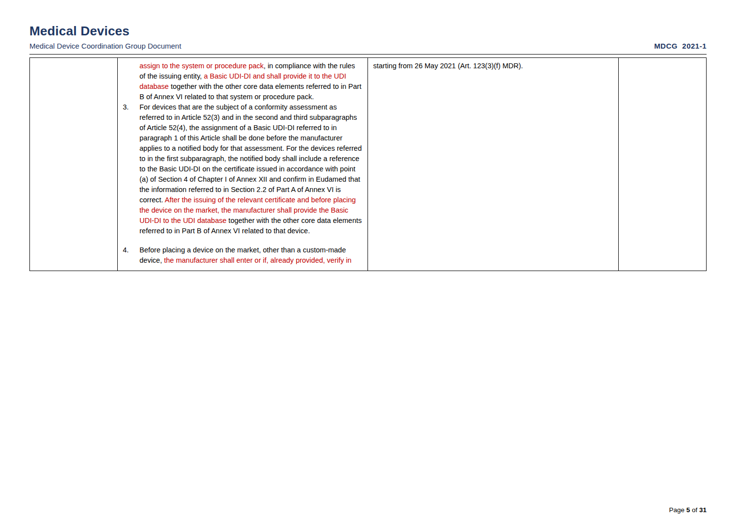Medical Devices
Medical Device Coordination Group Document
MDCG 2021-1
| | assign to the system or procedure pack , in compliance with the rules of the issuing entity, a Basic UDI-DI and shall provide it to the UDI database together with the other core data elements referred to in Part B of Annex VI related to that system or procedure pack. 3. For devices that are the subject of a conformity assessment as referred to in Article 52(3) and in the second and third subparagraphs of Article 52(4), the assignment of a Basic UDI-DI referred to in paragraph 1 of this Article shall be done before the manufacturer applies to a notified body for that assessment. For the devices referred to in the first subparagraph, the notified body shall include a reference to the Basic UDI-DI on the certificate issued in accordance with point (a) of Section 4 of Chapter I of Annex XII and confirm in Eudamed that the information referred to in Section 2.2 of Part A of Annex VI is correct. After the issuing of the relevant certificate and before placing the device on the market, the manufacturer shall provide the Basic UDI-DI to the UDI database together with the other core data elements referred to in Part B of Annex VI related to that device. 4. Before placing a device on the market, other than a custom-made device, the manufacturer shall enter or if, already provided, verify in | starting from 26 May 2021 (Art. 123(3)(f) MDR). | |
Page 5 of 31